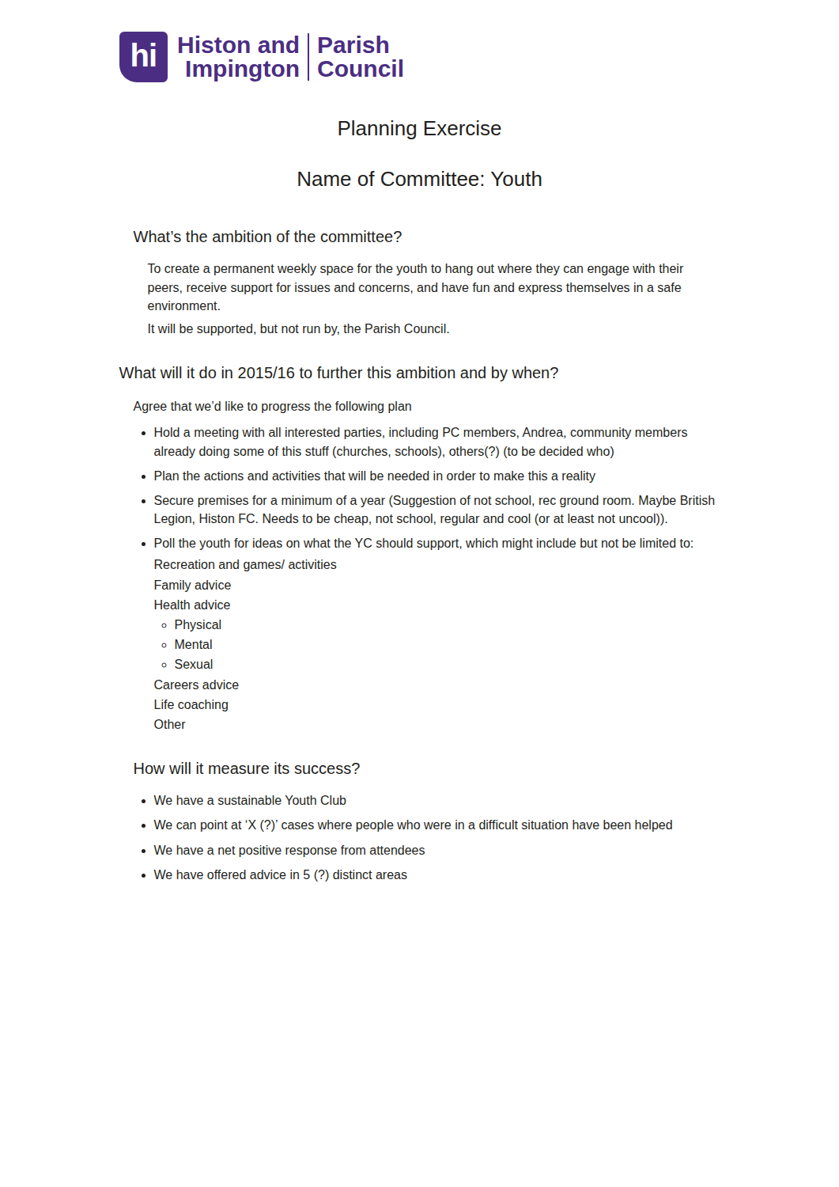hi Histon and Impington Parish Council
Planning Exercise
Name of Committee: Youth
What’s the ambition of the committee?
To create a permanent weekly space for the youth to hang out where they can engage with their peers, receive support for issues and concerns, and have fun and express themselves in a safe environment.
It will be supported, but not run by, the Parish Council.
What will it do in 2015/16 to further this ambition and by when?
Agree that we’d like to progress the following plan
Hold a meeting with all interested parties, including PC members, Andrea, community members already doing some of this stuff (churches, schools), others(?) (to be decided who)
Plan the actions and activities that will be needed in order to make this a reality
Secure premises for a minimum of a year (Suggestion of not school, rec ground room. Maybe British Legion, Histon FC. Needs to be cheap, not school, regular and cool (or at least not uncool)).
Poll the youth for ideas on what the YC should support, which might include but not be limited to:
Recreation and games/ activities
Family advice
Health advice
Physical
Mental
Sexual
Careers advice
Life coaching
Other
How will it measure its success?
We have a sustainable Youth Club
We can point at ‘X (?)’ cases where people who were in a difficult situation have been helped
We have a net positive response from attendees
We have offered advice in 5 (?) distinct areas